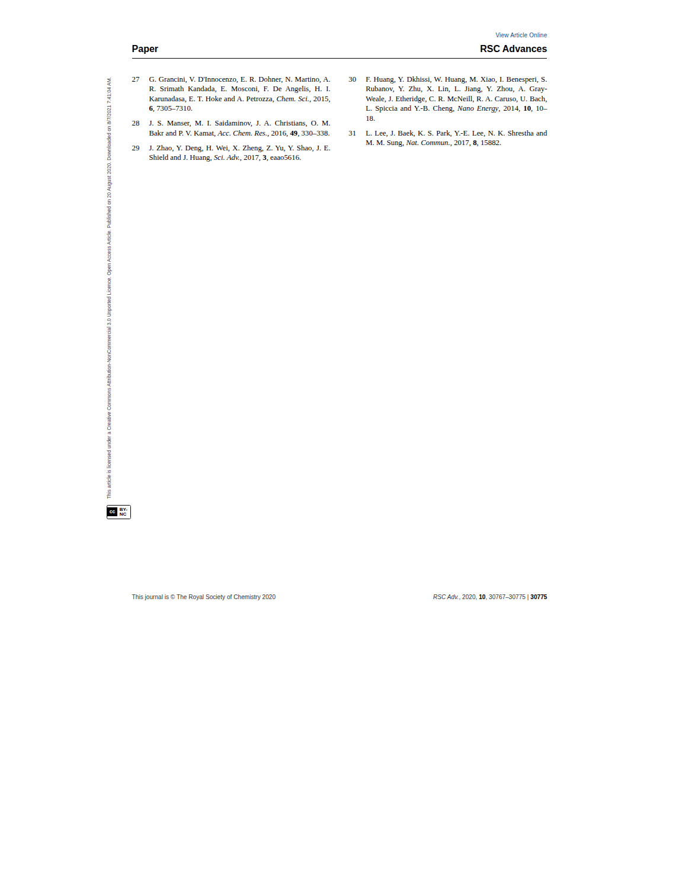View Article Online
Paper
RSC Advances
Open Access Article. Published on 20 August 2020. Downloaded on 8/7/2021 7:41:04 AM.
This article is licensed under a Creative Commons Attribution-NonCommercial 3.0 Unported Licence.
cc BY-NC
27 G. Grancini, V. D'Innocenzo, E. R. Dohner, N. Martino, A. R. Srimath Kandada, E. Mosconi, F. De Angelis, H. I. Karunadasa, E. T. Hoke and A. Petrozza, Chem. Sci., 2015, 6, 7305–7310.
28 J. S. Manser, M. I. Saidaminov, J. A. Christians, O. M. Bakr and P. V. Kamat, Acc. Chem. Res., 2016, 49, 330–338.
29 J. Zhao, Y. Deng, H. Wei, X. Zheng, Z. Yu, Y. Shao, J. E. Shield and J. Huang, Sci. Adv., 2017, 3, eaao5616.
30 F. Huang, Y. Dkhissi, W. Huang, M. Xiao, I. Benesperi, S. Rubanov, Y. Zhu, X. Lin, L. Jiang, Y. Zhou, A. Gray-Weale, J. Etheridge, C. R. McNeill, R. A. Caruso, U. Bach, L. Spiccia and Y.-B. Cheng, Nano Energy, 2014, 10, 10–18.
31 L. Lee, J. Baek, K. S. Park, Y.-E. Lee, N. K. Shrestha and M. M. Sung, Nat. Commun., 2017, 8, 15882.
This journal is © The Royal Society of Chemistry 2020
RSC Adv., 2020, 10, 30767–30775 | 30775